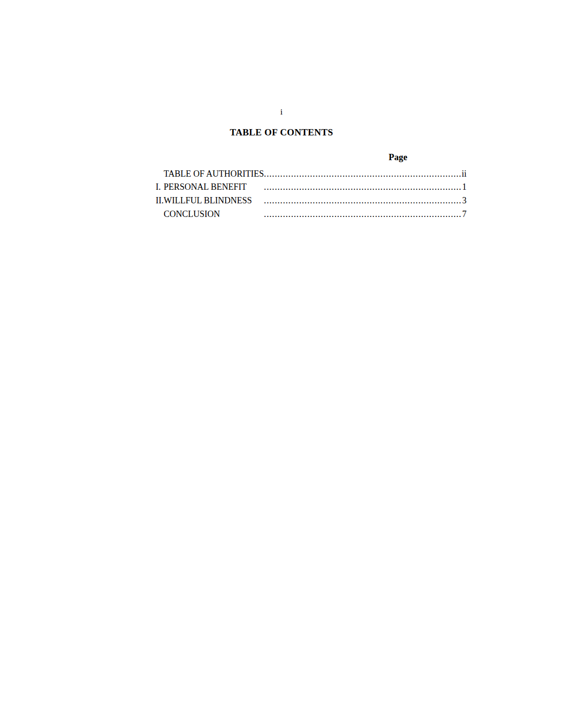i
TABLE OF CONTENTS
Page
| | TABLE OF AUTHORITIES | ......................................................................... | ii |
| I. | PERSONAL BENEFIT | ......................................................................... | 1 |
| II. | WILLFUL BLINDNESS | ......................................................................... | 3 |
| | CONCLUSION | ......................................................................... | 7 |